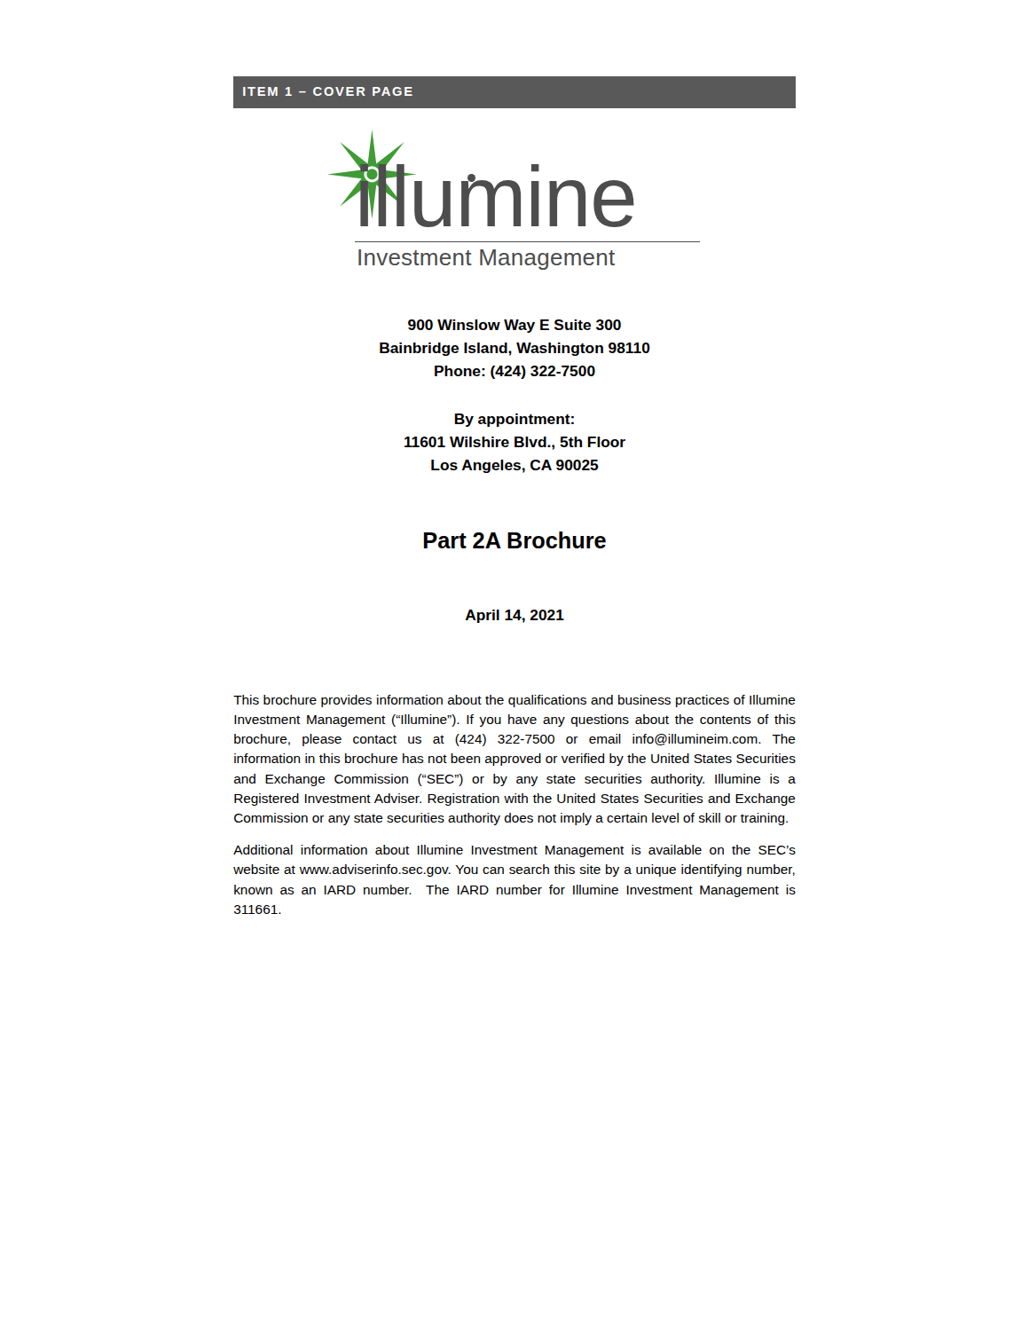Item 1 – Cover Page
illumine
Investment Management
900 Winslow Way E Suite 300
Bainbridge Island, Washington 98110
Phone: (424) 322-7500 By appointment:
11601 Wilshire Blvd., 5th Floor
Los Angeles, CA 90025
Part 2A Brochure
April 14, 2021
This brochure provides information about the qualifications and business practices of Illumine Investment Management (“Illumine”). If you have any questions about the contents of this brochure, please contact us at (424) 322-7500 or email info@illumineim.com. The information in this brochure has not been approved or verified by the United States Securities and Exchange Commission (“SEC”) or by any state securities authority. Illumine is a Registered Investment Adviser. Registration with the United States Securities and Exchange Commission or any state securities authority does not imply a certain level of skill or training.
Additional information about Illumine Investment Management is available on the SEC’s website at www.adviserinfo.sec.gov. You can search this site by a unique identifying number, known as an IARD number. The IARD number for Illumine Investment Management is 311661.